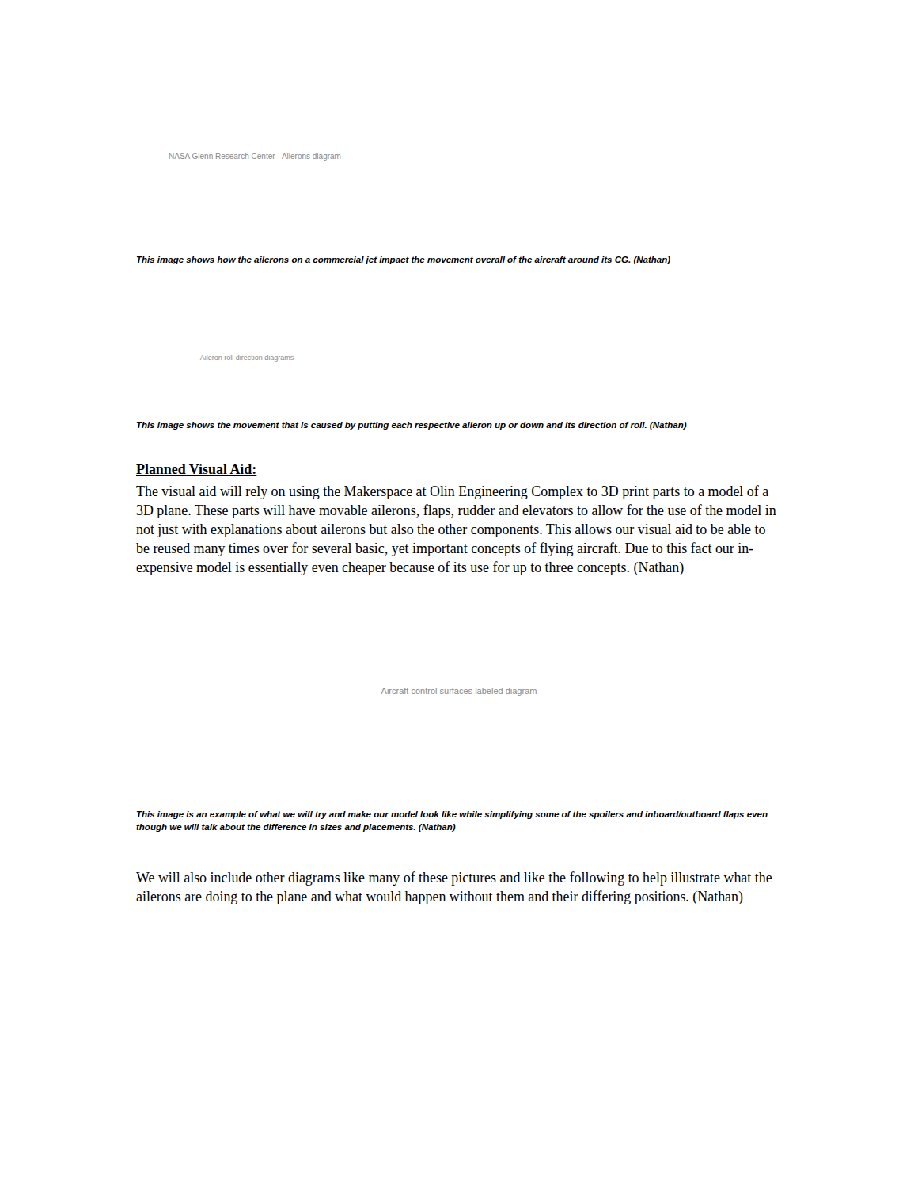This image shows how the ailerons on a commercial jet impact the movement overall of the aircraft around its CG. (Nathan)
This image shows the movement that is caused by putting each respective aileron up or down and its direction of roll. (Nathan)
Planned Visual Aid:
The visual aid will rely on using the Makerspace at Olin Engineering Complex to 3D print parts to a model of a 3D plane. These parts will have movable ailerons, flaps, rudder and elevators to allow for the use of the model in not just with explanations about ailerons but also the other components. This allows our visual aid to be able to be reused many times over for several basic, yet important concepts of flying aircraft. Due to this fact our in-expensive model is essentially even cheaper because of its use for up to three concepts. (Nathan)
This image is an example of what we will try and make our model look like while simplifying some of the spoilers and inboard/outboard flaps even though we will talk about the difference in sizes and placements. (Nathan)
We will also include other diagrams like many of these pictures and like the following to help illustrate what the ailerons are doing to the plane and what would happen without them and their differing positions. (Nathan)